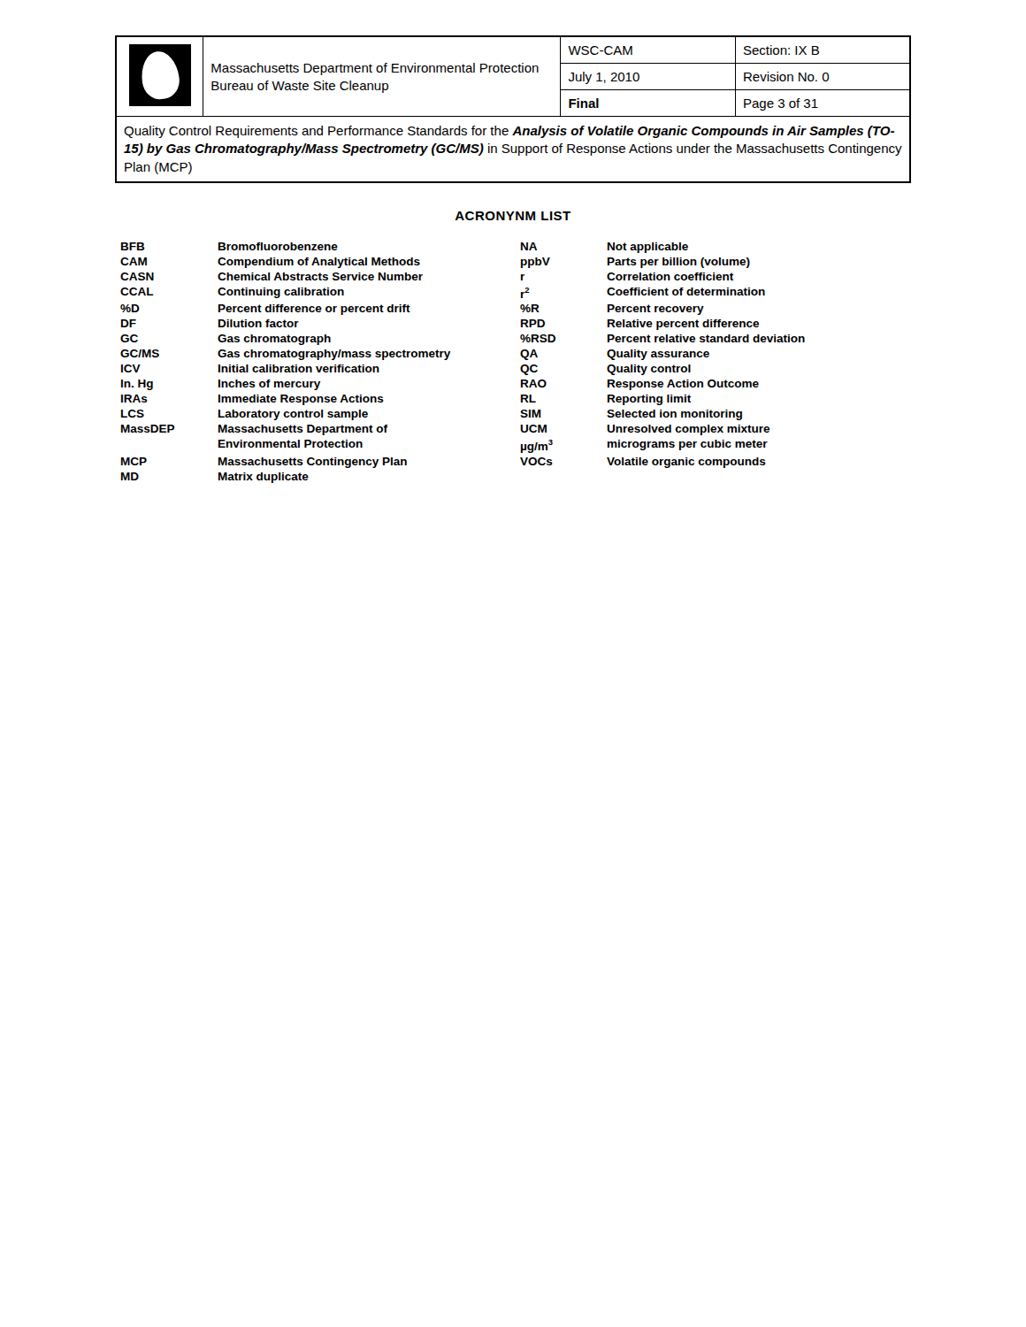| | Massachusetts Department of Environmental Protection Bureau of Waste Site Cleanup | WSC-CAM | Section: IX B |
| July 1, 2010 | Revision No. 0 |
| Final | Page 3 of 31 |
| Quality Control Requirements and Performance Standards for the Analysis of Volatile Organic Compounds in Air Samples (TO-15) by Gas Chromatography/Mass Spectrometry (GC/MS) in Support of Response Actions under the Massachusetts Contingency Plan (MCP) |
ACRONYNM LIST
| BFB | Bromofluorobenzene | NA | Not applicable |
| CAM | Compendium of Analytical Methods | ppbV | Parts per billion (volume) |
| CASN | Chemical Abstracts Service Number | r | Correlation coefficient |
| CCAL | Continuing calibration | r 2 | Coefficient of determination |
| %D | Percent difference or percent drift | %R | Percent recovery |
| DF | Dilution factor | RPD | Relative percent difference |
| GC | Gas chromatograph | %RSD | Percent relative standard deviation |
| GC/MS | Gas chromatography/mass spectrometry | QA | Quality assurance |
| ICV | Initial calibration verification | QC | Quality control |
| In. Hg | Inches of mercury | RAO | Response Action Outcome |
| IRAs | Immediate Response Actions | RL | Reporting limit |
| LCS | Laboratory control sample | SIM | Selected ion monitoring |
| MassDEP | Massachusetts Department of | UCM | Unresolved complex mixture |
| | Environmental Protection | µg/m 3 | micrograms per cubic meter |
| MCP | Massachusetts Contingency Plan | VOCs | Volatile organic compounds |
| MD | Matrix duplicate | | |